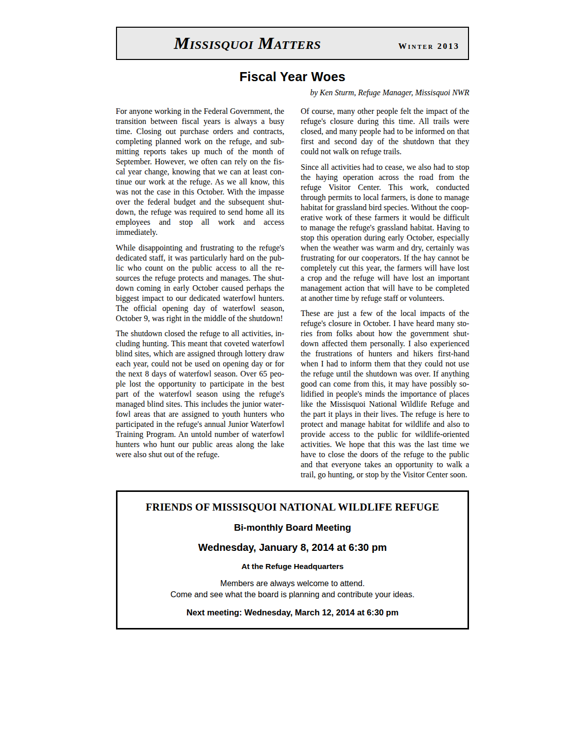Missisquoi Matters
Winter 2013
Fiscal Year Woes
by Ken Sturm, Refuge Manager, Missisquoi NWR
For anyone working in the Federal Government, the transition between fiscal years is always a busy time. Closing out purchase orders and contracts, completing planned work on the refuge, and submitting reports takes up much of the month of September. However, we often can rely on the fiscal year change, knowing that we can at least continue our work at the refuge. As we all know, this was not the case in this October. With the impasse over the federal budget and the subsequent shutdown, the refuge was required to send home all its employees and stop all work and access immediately.
While disappointing and frustrating to the refuge's dedicated staff, it was particularly hard on the public who count on the public access to all the resources the refuge protects and manages. The shutdown coming in early October caused perhaps the biggest impact to our dedicated waterfowl hunters. The official opening day of waterfowl season, October 9, was right in the middle of the shutdown!
The shutdown closed the refuge to all activities, including hunting. This meant that coveted waterfowl blind sites, which are assigned through lottery draw each year, could not be used on opening day or for the next 8 days of waterfowl season. Over 65 people lost the opportunity to participate in the best part of the waterfowl season using the refuge's managed blind sites. This includes the junior waterfowl areas that are assigned to youth hunters who participated in the refuge's annual Junior Waterfowl Training Program. An untold number of waterfowl hunters who hunt our public areas along the lake were also shut out of the refuge.
Of course, many other people felt the impact of the refuge's closure during this time. All trails were closed, and many people had to be informed on that first and second day of the shutdown that they could not walk on refuge trails.
Since all activities had to cease, we also had to stop the haying operation across the road from the refuge Visitor Center. This work, conducted through permits to local farmers, is done to manage habitat for grassland bird species. Without the cooperative work of these farmers it would be difficult to manage the refuge's grassland habitat. Having to stop this operation during early October, especially when the weather was warm and dry, certainly was frustrating for our cooperators. If the hay cannot be completely cut this year, the farmers will have lost a crop and the refuge will have lost an important management action that will have to be completed at another time by refuge staff or volunteers.
These are just a few of the local impacts of the refuge's closure in October. I have heard many stories from folks about how the government shutdown affected them personally. I also experienced the frustrations of hunters and hikers first-hand when I had to inform them that they could not use the refuge until the shutdown was over. If anything good can come from this, it may have possibly solidified in people's minds the importance of places like the Missisquoi National Wildlife Refuge and the part it plays in their lives. The refuge is here to protect and manage habitat for wildlife and also to provide access to the public for wildlife-oriented activities. We hope that this was the last time we have to close the doors of the refuge to the public and that everyone takes an opportunity to walk a trail, go hunting, or stop by the Visitor Center soon.
FRIENDS OF MISSISQUOI NATIONAL WILDLIFE REFUGE
Bi-monthly Board Meeting
Wednesday, January 8, 2014 at 6:30 pm
At the Refuge Headquarters
Members are always welcome to attend.
Come and see what the board is planning and contribute your ideas.
Next meeting: Wednesday, March 12, 2014 at 6:30 pm